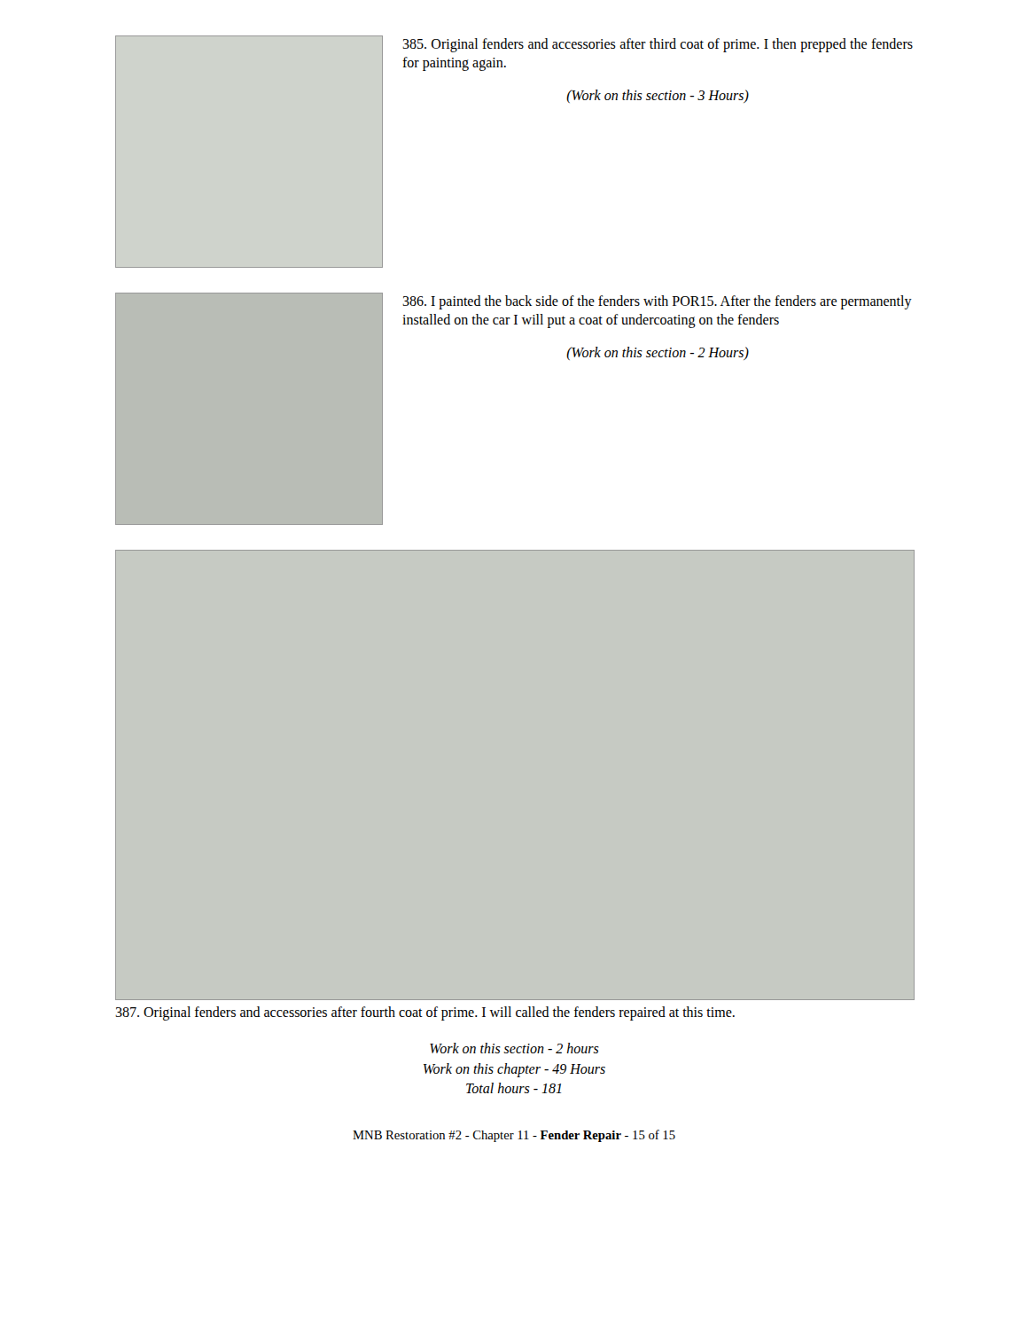385. Original fenders and accessories after third coat of prime. I then prepped the fenders for painting again.
(Work on this section - 3 Hours)
386. I painted the back side of the fenders with POR15. After the fenders are permanently installed on the car I will put a coat of undercoating on the fenders
(Work on this section - 2 Hours)
387. Original fenders and accessories after fourth coat of prime. I will called the fenders repaired at this time.
Work on this section - 2 hours
Work on this chapter - 49 Hours
Total hours - 181
MNB Restoration #2 - Chapter 11 - Fender Repair - 15 of 15